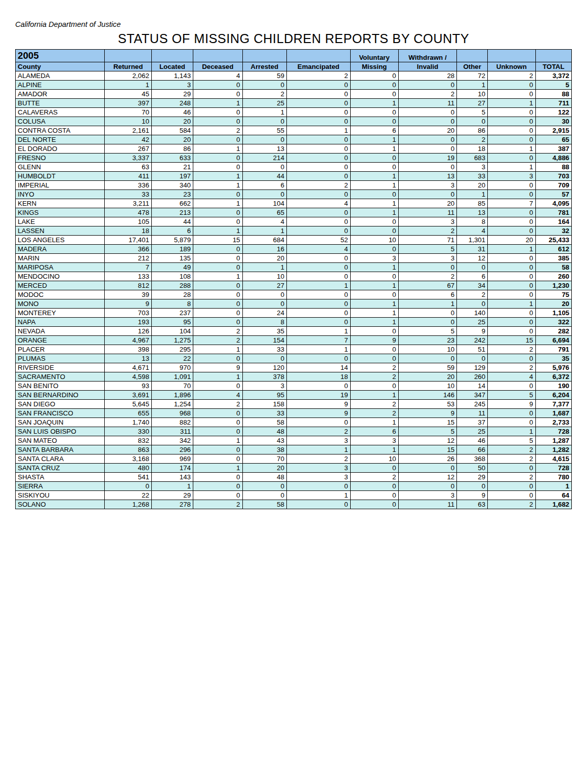California Department of Justice
STATUS OF MISSING CHILDREN REPORTS BY COUNTY
| 2005 | | | | | | Voluntary | Withdrawn / | | | |
| --- | --- | --- | --- | --- | --- | --- | --- | --- | --- | --- |
| County | Returned | Located | Deceased | Arrested | Emancipated | Missing | Invalid | Other | Unknown | TOTAL |
| ALAMEDA | 2,062 | 1,143 | 4 | 59 | 2 | 0 | 28 | 72 | 2 | 3,372 |
| ALPINE | 1 | 3 | 0 | 0 | 0 | 0 | 0 | 1 | 0 | 5 |
| AMADOR | 45 | 29 | 0 | 2 | 0 | 0 | 2 | 10 | 0 | 88 |
| BUTTE | 397 | 248 | 1 | 25 | 0 | 1 | 11 | 27 | 1 | 711 |
| CALAVERAS | 70 | 46 | 0 | 1 | 0 | 0 | 0 | 5 | 0 | 122 |
| COLUSA | 10 | 20 | 0 | 0 | 0 | 0 | 0 | 0 | 0 | 30 |
| CONTRA COSTA | 2,161 | 584 | 2 | 55 | 1 | 6 | 20 | 86 | 0 | 2,915 |
| DEL NORTE | 42 | 20 | 0 | 0 | 0 | 1 | 0 | 2 | 0 | 65 |
| EL DORADO | 267 | 86 | 1 | 13 | 0 | 1 | 0 | 18 | 1 | 387 |
| FRESNO | 3,337 | 633 | 0 | 214 | 0 | 0 | 19 | 683 | 0 | 4,886 |
| GLENN | 63 | 21 | 0 | 0 | 0 | 0 | 0 | 3 | 1 | 88 |
| HUMBOLDT | 411 | 197 | 1 | 44 | 0 | 1 | 13 | 33 | 3 | 703 |
| IMPERIAL | 336 | 340 | 1 | 6 | 2 | 1 | 3 | 20 | 0 | 709 |
| INYO | 33 | 23 | 0 | 0 | 0 | 0 | 0 | 1 | 0 | 57 |
| KERN | 3,211 | 662 | 1 | 104 | 4 | 1 | 20 | 85 | 7 | 4,095 |
| KINGS | 478 | 213 | 0 | 65 | 0 | 1 | 11 | 13 | 0 | 781 |
| LAKE | 105 | 44 | 0 | 4 | 0 | 0 | 3 | 8 | 0 | 164 |
| LASSEN | 18 | 6 | 1 | 1 | 0 | 0 | 2 | 4 | 0 | 32 |
| LOS ANGELES | 17,401 | 5,879 | 15 | 684 | 52 | 10 | 71 | 1,301 | 20 | 25,433 |
| MADERA | 366 | 189 | 0 | 16 | 4 | 0 | 5 | 31 | 1 | 612 |
| MARIN | 212 | 135 | 0 | 20 | 0 | 3 | 3 | 12 | 0 | 385 |
| MARIPOSA | 7 | 49 | 0 | 1 | 0 | 1 | 0 | 0 | 0 | 58 |
| MENDOCINO | 133 | 108 | 1 | 10 | 0 | 0 | 2 | 6 | 0 | 260 |
| MERCED | 812 | 288 | 0 | 27 | 1 | 1 | 67 | 34 | 0 | 1,230 |
| MODOC | 39 | 28 | 0 | 0 | 0 | 0 | 6 | 2 | 0 | 75 |
| MONO | 9 | 8 | 0 | 0 | 0 | 1 | 1 | 0 | 1 | 20 |
| MONTEREY | 703 | 237 | 0 | 24 | 0 | 1 | 0 | 140 | 0 | 1,105 |
| NAPA | 193 | 95 | 0 | 8 | 0 | 1 | 0 | 25 | 0 | 322 |
| NEVADA | 126 | 104 | 2 | 35 | 1 | 0 | 5 | 9 | 0 | 282 |
| ORANGE | 4,967 | 1,275 | 2 | 154 | 7 | 9 | 23 | 242 | 15 | 6,694 |
| PLACER | 398 | 295 | 1 | 33 | 1 | 0 | 10 | 51 | 2 | 791 |
| PLUMAS | 13 | 22 | 0 | 0 | 0 | 0 | 0 | 0 | 0 | 35 |
| RIVERSIDE | 4,671 | 970 | 9 | 120 | 14 | 2 | 59 | 129 | 2 | 5,976 |
| SACRAMENTO | 4,598 | 1,091 | 1 | 378 | 18 | 2 | 20 | 260 | 4 | 6,372 |
| SAN BENITO | 93 | 70 | 0 | 3 | 0 | 0 | 10 | 14 | 0 | 190 |
| SAN BERNARDINO | 3,691 | 1,896 | 4 | 95 | 19 | 1 | 146 | 347 | 5 | 6,204 |
| SAN DIEGO | 5,645 | 1,254 | 2 | 158 | 9 | 2 | 53 | 245 | 9 | 7,377 |
| SAN FRANCISCO | 655 | 968 | 0 | 33 | 9 | 2 | 9 | 11 | 0 | 1,687 |
| SAN JOAQUIN | 1,740 | 882 | 0 | 58 | 0 | 1 | 15 | 37 | 0 | 2,733 |
| SAN LUIS OBISPO | 330 | 311 | 0 | 48 | 2 | 6 | 5 | 25 | 1 | 728 |
| SAN MATEO | 832 | 342 | 1 | 43 | 3 | 3 | 12 | 46 | 5 | 1,287 |
| SANTA BARBARA | 863 | 296 | 0 | 38 | 1 | 1 | 15 | 66 | 2 | 1,282 |
| SANTA CLARA | 3,168 | 969 | 0 | 70 | 2 | 10 | 26 | 368 | 2 | 4,615 |
| SANTA CRUZ | 480 | 174 | 1 | 20 | 3 | 0 | 0 | 50 | 0 | 728 |
| SHASTA | 541 | 143 | 0 | 48 | 3 | 2 | 12 | 29 | 2 | 780 |
| SIERRA | 0 | 1 | 0 | 0 | 0 | 0 | 0 | 0 | 0 | 1 |
| SISKIYOU | 22 | 29 | 0 | 0 | 1 | 0 | 3 | 9 | 0 | 64 |
| SOLANO | 1,268 | 278 | 2 | 58 | 0 | 0 | 11 | 63 | 2 | 1,682 |